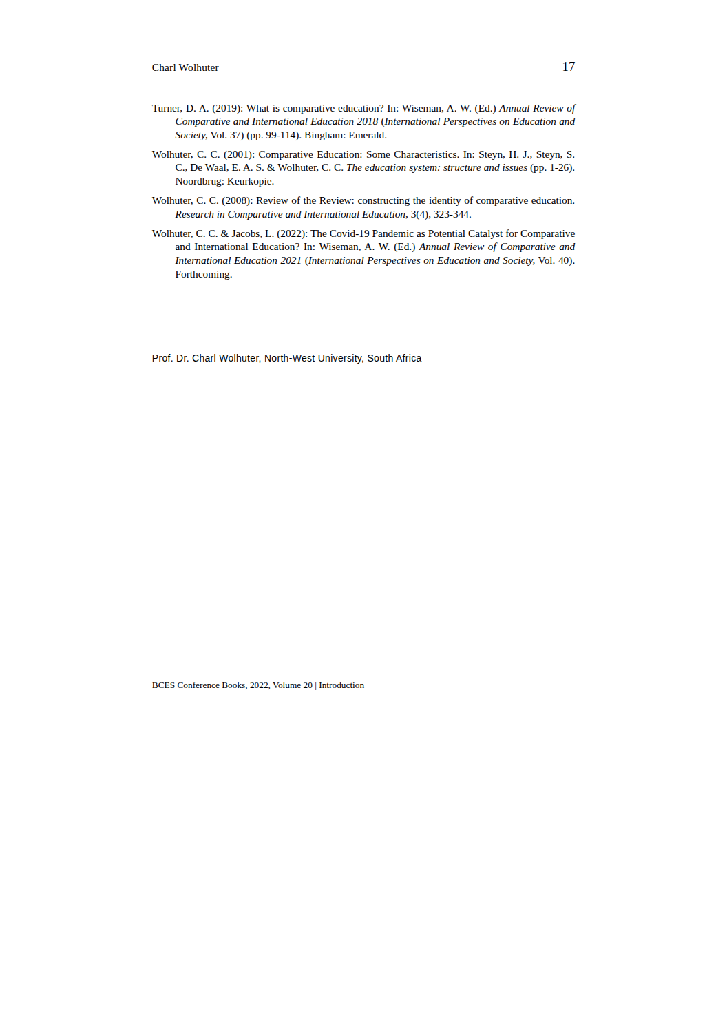Charl Wolhuter 17
Turner, D. A. (2019): What is comparative education? In: Wiseman, A. W. (Ed.) Annual Review of Comparative and International Education 2018 (International Perspectives on Education and Society, Vol. 37) (pp. 99-114). Bingham: Emerald.
Wolhuter, C. C. (2001): Comparative Education: Some Characteristics. In: Steyn, H. J., Steyn, S. C., De Waal, E. A. S. & Wolhuter, C. C. The education system: structure and issues (pp. 1-26). Noordbrug: Keurkopie.
Wolhuter, C. C. (2008): Review of the Review: constructing the identity of comparative education. Research in Comparative and International Education, 3(4), 323-344.
Wolhuter, C. C. & Jacobs, L. (2022): The Covid-19 Pandemic as Potential Catalyst for Comparative and International Education? In: Wiseman, A. W. (Ed.) Annual Review of Comparative and International Education 2021 (International Perspectives on Education and Society, Vol. 40). Forthcoming.
Prof. Dr. Charl Wolhuter, North-West University, South Africa
BCES Conference Books, 2022, Volume 20 | Introduction